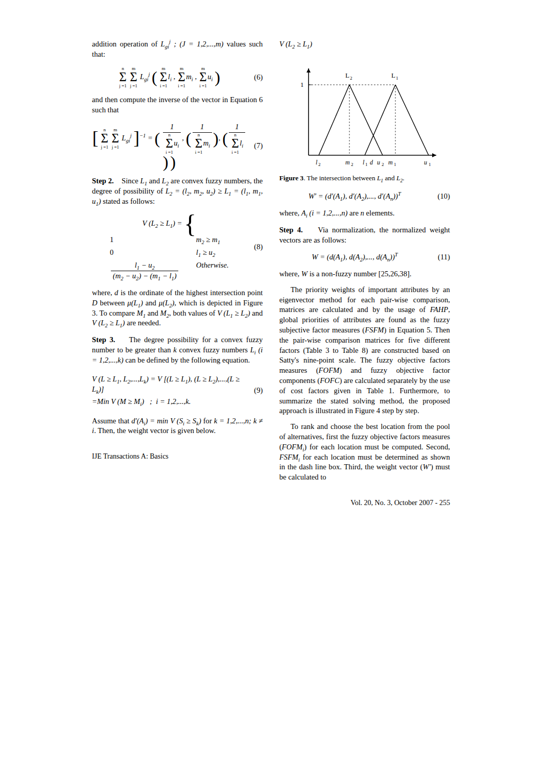addition operation of Lgij ; (J = 1,2,...,m) values such that:
nΣj =1 mΣj =1 Lgij ( mΣi =1li , mΣi =1mi , mΣi =1ui )
(6)
and then compute the inverse of the vector in Equation 6 such that
[ nΣj =1 mΣj =1 Lgij ]−1 = ( 1 nΣi =1ui, (1 nΣi =1mi), (1 nΣi =1li) )
(7)
Step 2. Since L1 and L2 are convex fuzzy numbers, the degree of possibility of L2 = (l2, m2, u2) ≥ L1 = (l1, m1, u1) stated as follows:
V (L2 ≥ L1) = { 1 m2 ≥ m1 0 l1 ≥ u2 l1 − u2(m2 − u2) − (m1 − l1) Otherwise.
(8)
where, d is the ordinate of the highest intersection point D between μ(L1) and μ(L2), which is depicted in Figure 3. To compare M1 and M2, both values of V (L1 ≥ L2) and V (L2 ≥ L1) are needed.
Step 3. The degree possibility for a convex fuzzy number to be greater than k convex fuzzy numbers Li (i = 1,2,...,k) can be defined by the following equation.
V (L ≥ L1, L2,...,Lk) = V [(L ≥ L1), (L ≥ L2),...,(L ≥ Lk)]
=Min V (M ≥ Mi) ; i = 1,2,...,k.
(9)
Assume that d′(Ai) = min V (Si ≥ Sk) for k = 1,2,...,n; k ≠ i. Then, the weight vector is given below.
IJE Transactions A: Basics
V (L2 ≥ L1)
1 L 2 L 1 l 2 m 2 l 1 d u 2 m 1 u 1
Figure 3. The intersection between L1 and L2.
W′ = (d′(A1), d′(A2),..., d′(An))T
(10)
where, Ai (i = 1,2,...,n) are n elements.
Step 4. Via normalization, the normalized weight vectors are as follows:
W = (d(A1), d(A2),..., d(An))T
(11)
where, W is a non-fuzzy number [25,26,38].
The priority weights of important attributes by an eigenvector method for each pair-wise comparison, matrices are calculated and by the usage of FAHP, global priorities of attributes are found as the fuzzy subjective factor measures (FSFM) in Equation 5. Then the pair-wise comparison matrices for five different factors (Table 3 to Table 8) are constructed based on Satty's nine-point scale. The fuzzy objective factors measures (FOFM) and fuzzy objective factor components (FOFC) are calculated separately by the use of cost factors given in Table 1. Furthermore, to summarize the stated solving method, the proposed approach is illustrated in Figure 4 step by step.
To rank and choose the best location from the pool of alternatives, first the fuzzy objective factors measures (FOFMi) for each location must be computed. Second, FSFMi for each location must be determined as shown in the dash line box. Third, the weight vector (W′) must be calculated to
Vol. 20, No. 3, October 2007 - 255